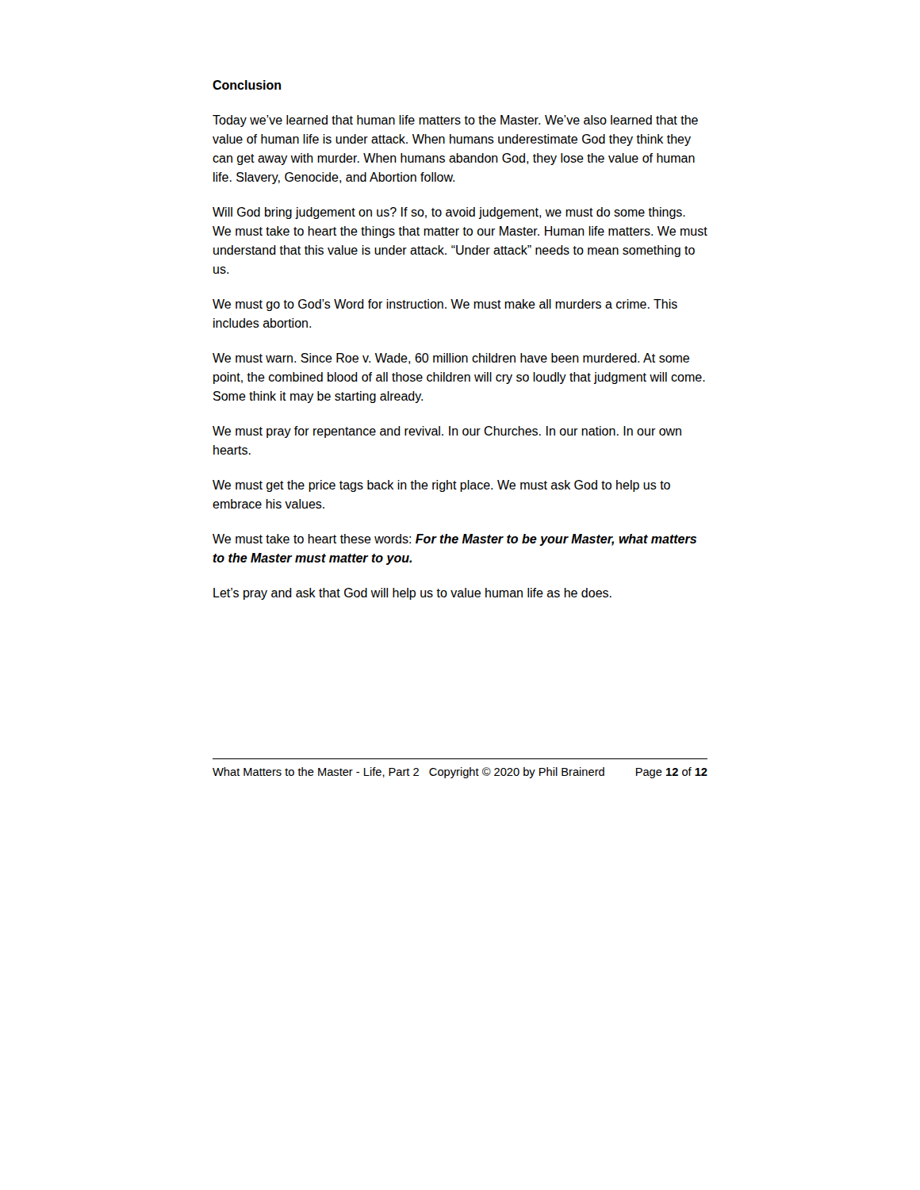Conclusion
Today we’ve learned that human life matters to the Master. We’ve also learned that the value of human life is under attack. When humans underestimate God they think they can get away with murder. When humans abandon God, they lose the value of human life. Slavery, Genocide, and Abortion follow.
Will God bring judgement on us? If so, to avoid judgement, we must do some things. We must take to heart the things that matter to our Master. Human life matters. We must understand that this value is under attack. “Under attack” needs to mean something to us.
We must go to God’s Word for instruction. We must make all murders a crime. This includes abortion.
We must warn. Since Roe v. Wade, 60 million children have been murdered. At some point, the combined blood of all those children will cry so loudly that judgment will come. Some think it may be starting already.
We must pray for repentance and revival. In our Churches. In our nation. In our own hearts.
We must get the price tags back in the right place. We must ask God to help us to embrace his values.
We must take to heart these words: For the Master to be your Master, what matters to the Master must matter to you.
Let’s pray and ask that God will help us to value human life as he does.
What Matters to the Master - Life, Part 2 Copyright © 2020 by Phil Brainerd Page 12 of 12